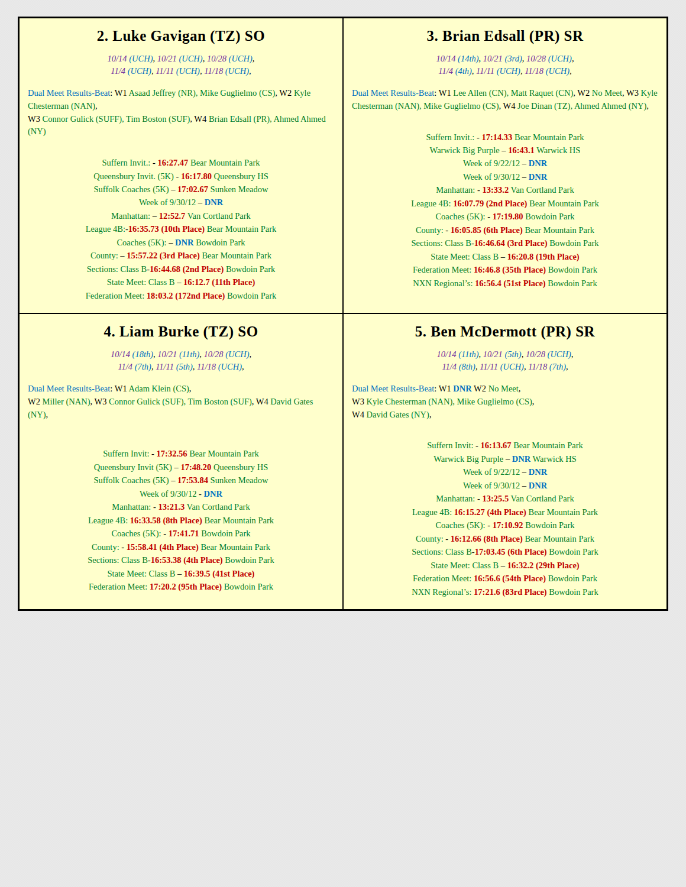| 2. Luke Gavigan (TZ) SO 10/14 (UCH) , 10/21 (UCH) , 10/28 (UCH) , 11/4 (UCH) , 11/11 (UCH) , 11/18 (UCH) , Dual Meet Results-Beat : W1 Asaad Jeffrey (NR), Mike Guglielmo (CS) , W2 Kyle Chesterman (NAN) , W3 Connor Gulick (SUFF), Tim Boston (SUF) , W4 Brian Edsall (PR), Ahmed Ahmed (NY) Suffern Invit.: - 16:27.47 Bear Mountain Park Queensbury Invit. (5K) - 16:17.80 Queensbury HS Suffolk Coaches (5K) – 17:02.67 Sunken Meadow Week of 9/30/12 – DNR Manhattan: – 12:52.7 Van Cortland Park League 4B: - 16:35.73 (10th Place) Bear Mountain Park Coaches (5K): – DNR Bowdoin Park County: – 15:57.22 (3rd Place) Bear Mountain Park Sections: Class B - 16:44.68 (2nd Place) Bowdoin Park State Meet: Class B – 16:12.7 (11th Place) Federation Meet: 18:03.2 (172nd Place) Bowdoin Park | 3. Brian Edsall (PR) SR 10/14 (14th) , 10/21 (3rd) , 10/28 (UCH) , 11/4 (4th) , 11/11 (UCH) , 11/18 (UCH) , Dual Meet Results-Beat : W1 Lee Allen (CN), Matt Raquet (CN) , W2 No Meet , W3 Kyle Chesterman (NAN), Mike Guglielmo (CS) , W4 Joe Dinan (TZ), Ahmed Ahmed (NY) , Suffern Invit.: - 17:14.33 Bear Mountain Park Warwick Big Purple – 16:43.1 Warwick HS Week of 9/22/12 – DNR Week of 9/30/12 – DNR Manhattan: - 13:33.2 Van Cortland Park League 4B: 16:07.79 (2nd Place) Bear Mountain Park Coaches (5K): - 17:19.80 Bowdoin Park County: - 16:05.85 (6th Place) Bear Mountain Park Sections: Class B - 16:46.64 (3rd Place) Bowdoin Park State Meet: Class B – 16:20.8 (19th Place) Federation Meet: 16:46.8 (35th Place) Bowdoin Park NXN Regional’s: 16:56.4 (51st Place) Bowdoin Park |
| 4. Liam Burke (TZ) SO 10/14 (18th) , 10/21 (11th) , 10/28 (UCH) , 11/4 (7th) , 11/11 (5th) , 11/18 (UCH) , Dual Meet Results-Beat : W1 Adam Klein (CS) , W2 Miller (NAN) , W3 Connor Gulick (SUF), Tim Boston (SUF) , W4 David Gates (NY) , Suffern Invit: - 17:32.56 Bear Mountain Park Queensbury Invit (5K) – 17:48.20 Queensbury HS Suffolk Coaches (5K) – 17:53.84 Sunken Meadow Week of 9/30/12 - DNR Manhattan: - 13:21.3 Van Cortland Park League 4B: 16:33.58 (8th Place) Bear Mountain Park Coaches (5K): - 17:41.71 Bowdoin Park County: - 15:58.41 (4th Place) Bear Mountain Park Sections: Class B - 16:53.38 (4th Place) Bowdoin Park State Meet: Class B – 16:39.5 (41st Place) Federation Meet: 17:20.2 (95th Place) Bowdoin Park | 5. Ben McDermott (PR) SR 10/14 (11th) , 10/21 (5th) , 10/28 (UCH) , 11/4 (8th) , 11/11 (UCH) , 11/18 (7th) , Dual Meet Results-Beat : W1 DNR W2 No Meet , W3 Kyle Chesterman (NAN), Mike Guglielmo (CS) , W4 David Gates (NY) , Suffern Invit: - 16:13.67 Bear Mountain Park Warwick Big Purple – DNR Warwick HS Week of 9/22/12 – DNR Week of 9/30/12 – DNR Manhattan: - 13:25.5 Van Cortland Park League 4B: 16:15.27 (4th Place) Bear Mountain Park Coaches (5K): - 17:10.92 Bowdoin Park County: - 16:12.66 (8th Place) Bear Mountain Park Sections: Class B - 17:03.45 (6th Place) Bowdoin Park State Meet: Class B – 16:32.2 (29th Place) Federation Meet: 16:56.6 (54th Place) Bowdoin Park NXN Regional’s: 17:21.6 (83rd Place) Bowdoin Park |